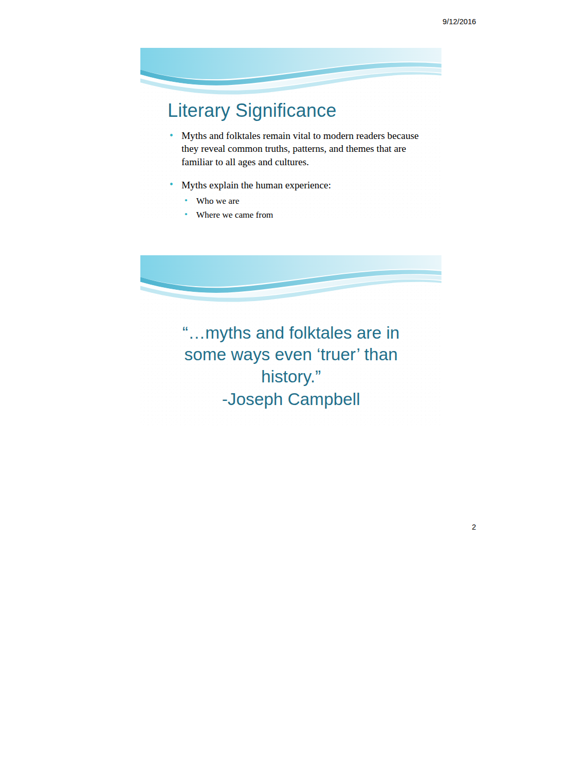9/12/2016
Literary Significance
Myths and folktales remain vital to modern readers because they reveal common truths, patterns, and themes that are familiar to all ages and cultures.
Myths explain the human experience:
Who we are
Where we came from
What we believe in
“…myths and folktales are in some ways even ‘truer’ than history.” -Joseph Campbell
2